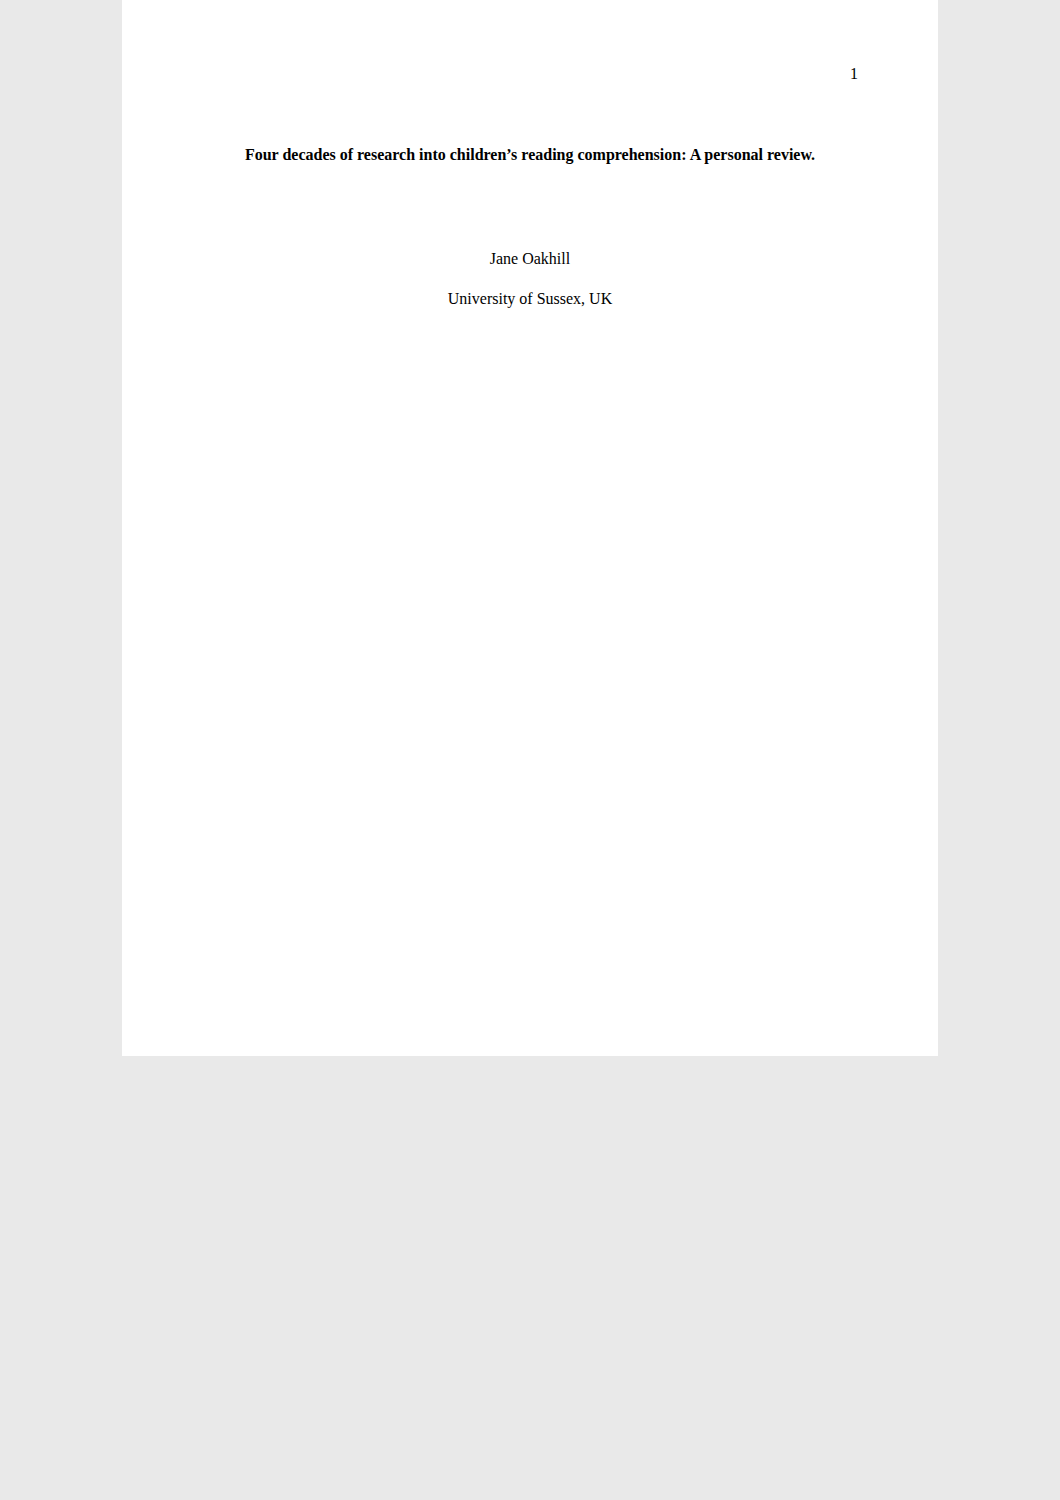1
Four decades of research into children’s reading comprehension: A personal review.
Jane Oakhill
University of Sussex, UK